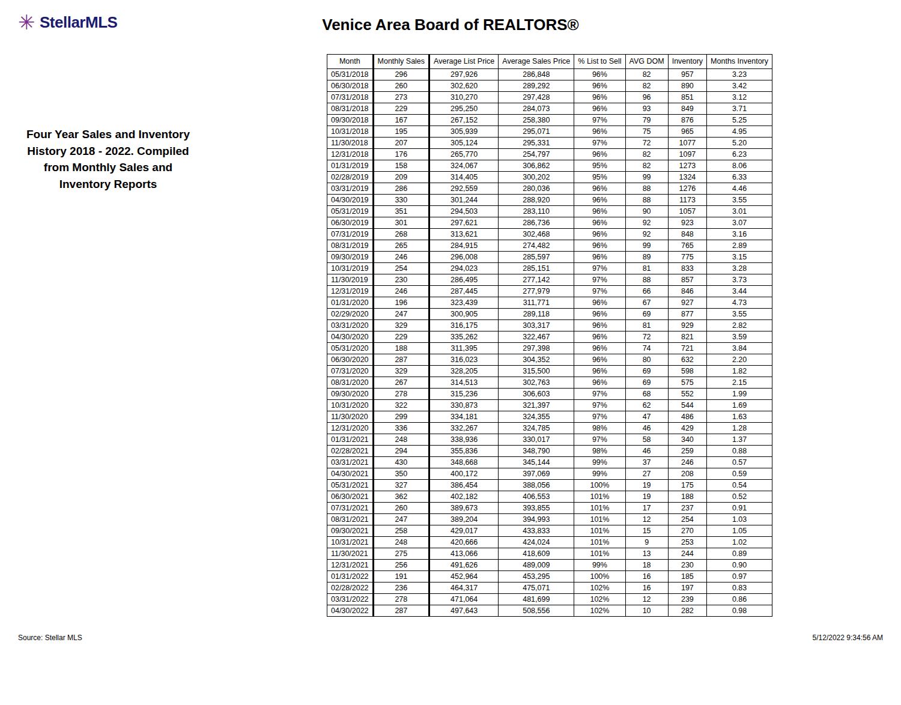✳ Stellar MLS
Venice Area Board of REALTORS®
Four Year Sales and Inventory History 2018 - 2022. Compiled from Monthly Sales and Inventory Reports
Four Year Sales and Inventory History 2018 - 2022
| Month | Monthly Sales | Average List Price | Average Sales Price | % List to Sell | AVG DOM | Inventory | Months Inventory |
| --- | --- | --- | --- | --- | --- | --- | --- |
| 05/31/2018 | 296 | 297,926 | 286,848 | 96% | 82 | 957 | 3.23 |
| 06/30/2018 | 260 | 302,620 | 289,292 | 96% | 82 | 890 | 3.42 |
| 07/31/2018 | 273 | 310,270 | 297,428 | 96% | 96 | 851 | 3.12 |
| 08/31/2018 | 229 | 295,250 | 284,073 | 96% | 93 | 849 | 3.71 |
| 09/30/2018 | 167 | 267,152 | 258,380 | 97% | 79 | 876 | 5.25 |
| 10/31/2018 | 195 | 305,939 | 295,071 | 96% | 75 | 965 | 4.95 |
| 11/30/2018 | 207 | 305,124 | 295,331 | 97% | 72 | 1077 | 5.20 |
| 12/31/2018 | 176 | 265,770 | 254,797 | 96% | 82 | 1097 | 6.23 |
| 01/31/2019 | 158 | 324,067 | 306,862 | 95% | 82 | 1273 | 8.06 |
| 02/28/2019 | 209 | 314,405 | 300,202 | 95% | 99 | 1324 | 6.33 |
| 03/31/2019 | 286 | 292,559 | 280,036 | 96% | 88 | 1276 | 4.46 |
| 04/30/2019 | 330 | 301,244 | 288,920 | 96% | 88 | 1173 | 3.55 |
| 05/31/2019 | 351 | 294,503 | 283,110 | 96% | 90 | 1057 | 3.01 |
| 06/30/2019 | 301 | 297,621 | 286,736 | 96% | 92 | 923 | 3.07 |
| 07/31/2019 | 268 | 313,621 | 302,468 | 96% | 92 | 848 | 3.16 |
| 08/31/2019 | 265 | 284,915 | 274,482 | 96% | 99 | 765 | 2.89 |
| 09/30/2019 | 246 | 296,008 | 285,597 | 96% | 89 | 775 | 3.15 |
| 10/31/2019 | 254 | 294,023 | 285,151 | 97% | 81 | 833 | 3.28 |
| 11/30/2019 | 230 | 286,495 | 277,142 | 97% | 88 | 857 | 3.73 |
| 12/31/2019 | 246 | 287,445 | 277,979 | 97% | 66 | 846 | 3.44 |
| 01/31/2020 | 196 | 323,439 | 311,771 | 96% | 67 | 927 | 4.73 |
| 02/29/2020 | 247 | 300,905 | 289,118 | 96% | 69 | 877 | 3.55 |
| 03/31/2020 | 329 | 316,175 | 303,317 | 96% | 81 | 929 | 2.82 |
| 04/30/2020 | 229 | 335,262 | 322,467 | 96% | 72 | 821 | 3.59 |
| 05/31/2020 | 188 | 311,395 | 297,398 | 96% | 74 | 721 | 3.84 |
| 06/30/2020 | 287 | 316,023 | 304,352 | 96% | 80 | 632 | 2.20 |
| 07/31/2020 | 329 | 328,205 | 315,500 | 96% | 69 | 598 | 1.82 |
| 08/31/2020 | 267 | 314,513 | 302,763 | 96% | 69 | 575 | 2.15 |
| 09/30/2020 | 278 | 315,236 | 306,603 | 97% | 68 | 552 | 1.99 |
| 10/31/2020 | 322 | 330,873 | 321,397 | 97% | 62 | 544 | 1.69 |
| 11/30/2020 | 299 | 334,181 | 324,355 | 97% | 47 | 486 | 1.63 |
| 12/31/2020 | 336 | 332,267 | 324,785 | 98% | 46 | 429 | 1.28 |
| 01/31/2021 | 248 | 338,936 | 330,017 | 97% | 58 | 340 | 1.37 |
| 02/28/2021 | 294 | 355,836 | 348,790 | 98% | 46 | 259 | 0.88 |
| 03/31/2021 | 430 | 348,668 | 345,144 | 99% | 37 | 246 | 0.57 |
| 04/30/2021 | 350 | 400,172 | 397,069 | 99% | 27 | 208 | 0.59 |
| 05/31/2021 | 327 | 386,454 | 388,056 | 100% | 19 | 175 | 0.54 |
| 06/30/2021 | 362 | 402,182 | 406,553 | 101% | 19 | 188 | 0.52 |
| 07/31/2021 | 260 | 389,673 | 393,855 | 101% | 17 | 237 | 0.91 |
| 08/31/2021 | 247 | 389,204 | 394,993 | 101% | 12 | 254 | 1.03 |
| 09/30/2021 | 258 | 429,017 | 433,833 | 101% | 15 | 270 | 1.05 |
| 10/31/2021 | 248 | 420,666 | 424,024 | 101% | 9 | 253 | 1.02 |
| 11/30/2021 | 275 | 413,066 | 418,609 | 101% | 13 | 244 | 0.89 |
| 12/31/2021 | 256 | 491,626 | 489,009 | 99% | 18 | 230 | 0.90 |
| 01/31/2022 | 191 | 452,964 | 453,295 | 100% | 16 | 185 | 0.97 |
| 02/28/2022 | 236 | 464,317 | 475,071 | 102% | 16 | 197 | 0.83 |
| 03/31/2022 | 278 | 471,064 | 481,699 | 102% | 12 | 239 | 0.86 |
| 04/30/2022 | 287 | 497,643 | 508,556 | 102% | 10 | 282 | 0.98 |
Source: Stellar MLS
5/12/2022 9:34:56 AM